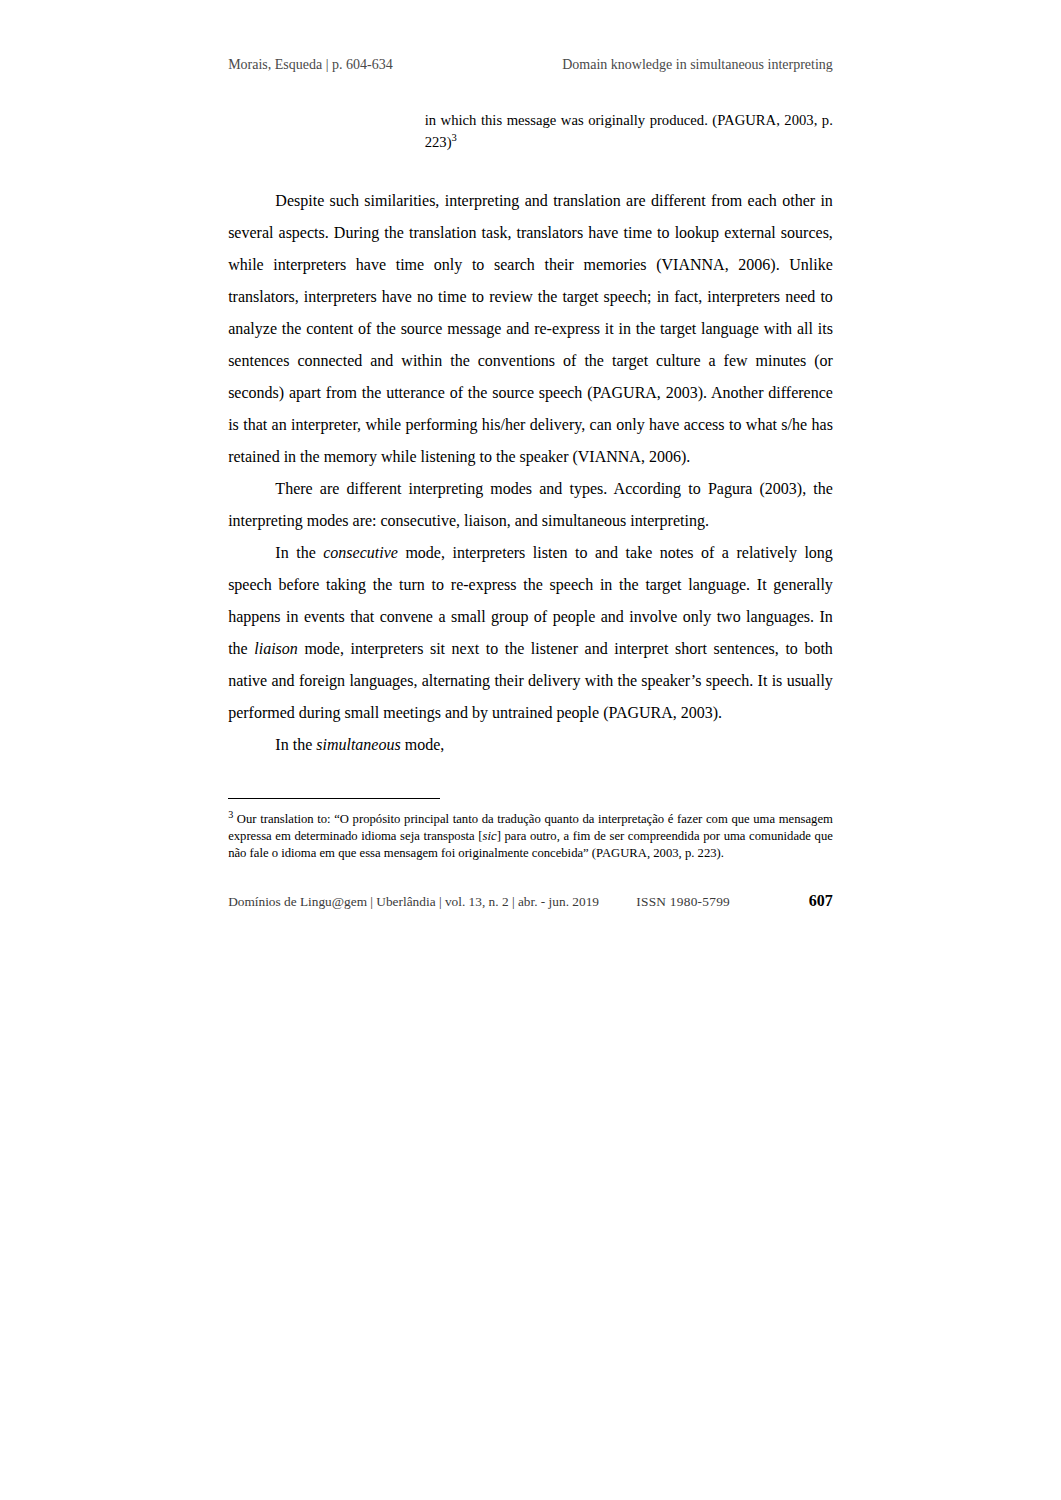Morais, Esqueda | p. 604-634 Domain knowledge in simultaneous interpreting
in which this message was originally produced. (PAGURA, 2003, p. 223)3
Despite such similarities, interpreting and translation are different from each other in several aspects. During the translation task, translators have time to lookup external sources, while interpreters have time only to search their memories (VIANNA, 2006). Unlike translators, interpreters have no time to review the target speech; in fact, interpreters need to analyze the content of the source message and re-express it in the target language with all its sentences connected and within the conventions of the target culture a few minutes (or seconds) apart from the utterance of the source speech (PAGURA, 2003). Another difference is that an interpreter, while performing his/her delivery, can only have access to what s/he has retained in the memory while listening to the speaker (VIANNA, 2006).
There are different interpreting modes and types. According to Pagura (2003), the interpreting modes are: consecutive, liaison, and simultaneous interpreting.
In the consecutive mode, interpreters listen to and take notes of a relatively long speech before taking the turn to re-express the speech in the target language. It generally happens in events that convene a small group of people and involve only two languages. In the liaison mode, interpreters sit next to the listener and interpret short sentences, to both native and foreign languages, alternating their delivery with the speaker’s speech. It is usually performed during small meetings and by untrained people (PAGURA, 2003).
In the simultaneous mode,
3 Our translation to: “O propósito principal tanto da tradução quanto da interpretação é fazer com que uma mensagem expressa em determinado idioma seja transposta [sic] para outro, a fim de ser compreendida por uma comunidade que não fale o idioma em que essa mensagem foi originalmente concebida” (PAGURA, 2003, p. 223).
Domínios de Lingu@gem | Uberlândia | vol. 13, n. 2 | abr. - jun. 2019 ISSN 1980-5799
607